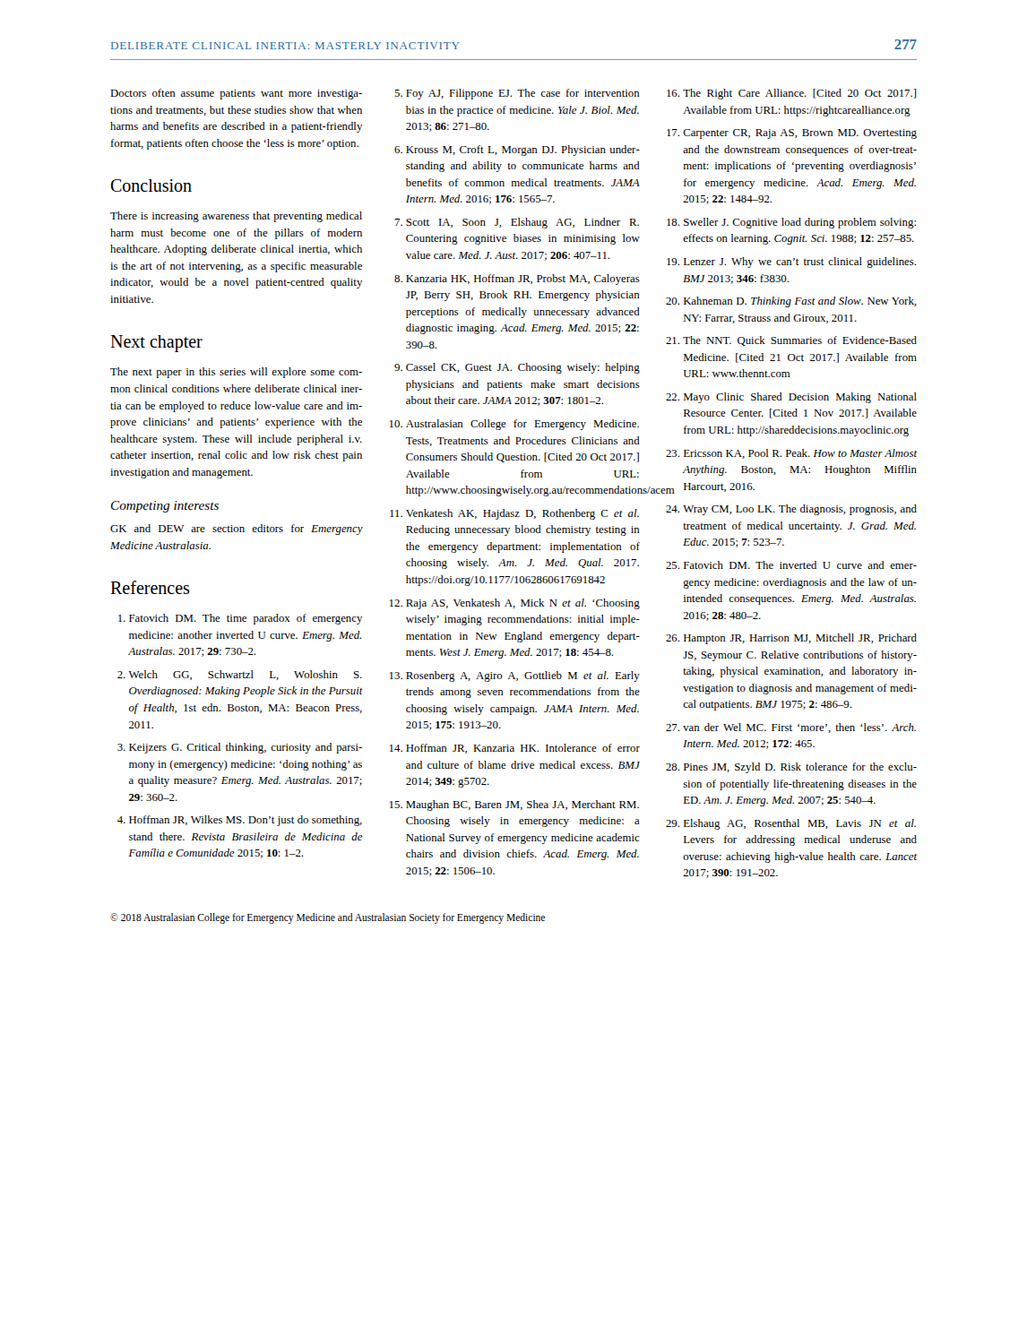Deliberate clinical inertia: masterly inactivity 277
Doctors often assume patients want more investigations and treatments, but these studies show that when harms and benefits are described in a patient-friendly format, patients often choose the ‘less is more’ option.
Conclusion
There is increasing awareness that preventing medical harm must become one of the pillars of modern healthcare. Adopting deliberate clinical inertia, which is the art of not intervening, as a specific measurable indicator, would be a novel patient-centred quality initiative.
Next chapter
The next paper in this series will explore some common clinical conditions where deliberate clinical inertia can be employed to reduce low-value care and improve clinicians’ and patients’ experience with the healthcare system. These will include peripheral i.v. catheter insertion, renal colic and low risk chest pain investigation and management.
Competing interests
GK and DEW are section editors for Emergency Medicine Australasia.
References
Fatovich DM. The time paradox of emergency medicine: another inverted U curve. Emerg. Med. Australas. 2017; 29: 730–2.
Welch GG, Schwartzl L, Woloshin S. Overdiagnosed: Making People Sick in the Pursuit of Health, 1st edn. Boston, MA: Beacon Press, 2011.
Keijzers G. Critical thinking, curiosity and parsimony in (emergency) medicine: ‘doing nothing’ as a quality measure? Emerg. Med. Australas. 2017; 29: 360–2.
Hoffman JR, Wilkes MS. Don’t just do something, stand there. Revista Brasileira de Medicina de Família e Comunidade 2015; 10: 1–2.
Foy AJ, Filippone EJ. The case for intervention bias in the practice of medicine. Yale J. Biol. Med. 2013; 86: 271–80.
Krouss M, Croft L, Morgan DJ. Physician understanding and ability to communicate harms and benefits of common medical treatments. JAMA Intern. Med. 2016; 176: 1565–7.
Scott IA, Soon J, Elshaug AG, Lindner R. Countering cognitive biases in minimising low value care. Med. J. Aust. 2017; 206: 407–11.
Kanzaria HK, Hoffman JR, Probst MA, Caloyeras JP, Berry SH, Brook RH. Emergency physician perceptions of medically unnecessary advanced diagnostic imaging. Acad. Emerg. Med. 2015; 22: 390–8.
Cassel CK, Guest JA. Choosing wisely: helping physicians and patients make smart decisions about their care. JAMA 2012; 307: 1801–2.
Australasian College for Emergency Medicine. Tests, Treatments and Procedures Clinicians and Consumers Should Question. [Cited 20 Oct 2017.] Available from URL: http://www.choosingwisely.org.au/recommendations/acem
Venkatesh AK, Hajdasz D, Rothenberg C et al. Reducing unnecessary blood chemistry testing in the emergency department: implementation of choosing wisely. Am. J. Med. Qual. 2017. https://doi.org/10.1177/1062860617691842
Raja AS, Venkatesh A, Mick N et al. ‘Choosing wisely’ imaging recommendations: initial implementation in New England emergency departments. West J. Emerg. Med. 2017; 18: 454–8.
Rosenberg A, Agiro A, Gottlieb M et al. Early trends among seven recommendations from the choosing wisely campaign. JAMA Intern. Med. 2015; 175: 1913–20.
Hoffman JR, Kanzaria HK. Intolerance of error and culture of blame drive medical excess. BMJ 2014; 349: g5702.
Maughan BC, Baren JM, Shea JA, Merchant RM. Choosing wisely in emergency medicine: a National Survey of emergency medicine academic chairs and division chiefs. Acad. Emerg. Med. 2015; 22: 1506–10.
The Right Care Alliance. [Cited 20 Oct 2017.] Available from URL: https://rightcarealliance.org
Carpenter CR, Raja AS, Brown MD. Overtesting and the downstream consequences of over-treatment: implications of ‘preventing overdiagnosis’ for emergency medicine. Acad. Emerg. Med. 2015; 22: 1484–92.
Sweller J. Cognitive load during problem solving: effects on learning. Cognit. Sci. 1988; 12: 257–85.
Lenzer J. Why we can’t trust clinical guidelines. BMJ 2013; 346: f3830.
Kahneman D. Thinking Fast and Slow. New York, NY: Farrar, Strauss and Giroux, 2011.
The NNT. Quick Summaries of Evidence-Based Medicine. [Cited 21 Oct 2017.] Available from URL: www.thennt.com
Mayo Clinic Shared Decision Making National Resource Center. [Cited 1 Nov 2017.] Available from URL: http://shareddecisions.mayoclinic.org
Ericsson KA, Pool R. Peak. How to Master Almost Anything. Boston, MA: Houghton Mifflin Harcourt, 2016.
Wray CM, Loo LK. The diagnosis, prognosis, and treatment of medical uncertainty. J. Grad. Med. Educ. 2015; 7: 523–7.
Fatovich DM. The inverted U curve and emergency medicine: overdiagnosis and the law of unintended consequences. Emerg. Med. Australas. 2016; 28: 480–2.
Hampton JR, Harrison MJ, Mitchell JR, Prichard JS, Seymour C. Relative contributions of history-taking, physical examination, and laboratory investigation to diagnosis and management of medical outpatients. BMJ 1975; 2: 486–9.
van der Wel MC. First ‘more’, then ‘less’. Arch. Intern. Med. 2012; 172: 465.
Pines JM, Szyld D. Risk tolerance for the exclusion of potentially life-threatening diseases in the ED. Am. J. Emerg. Med. 2007; 25: 540–4.
Elshaug AG, Rosenthal MB, Lavis JN et al. Levers for addressing medical underuse and overuse: achieving high-value health care. Lancet 2017; 390: 191–202.
© 2018 Australasian College for Emergency Medicine and Australasian Society for Emergency Medicine